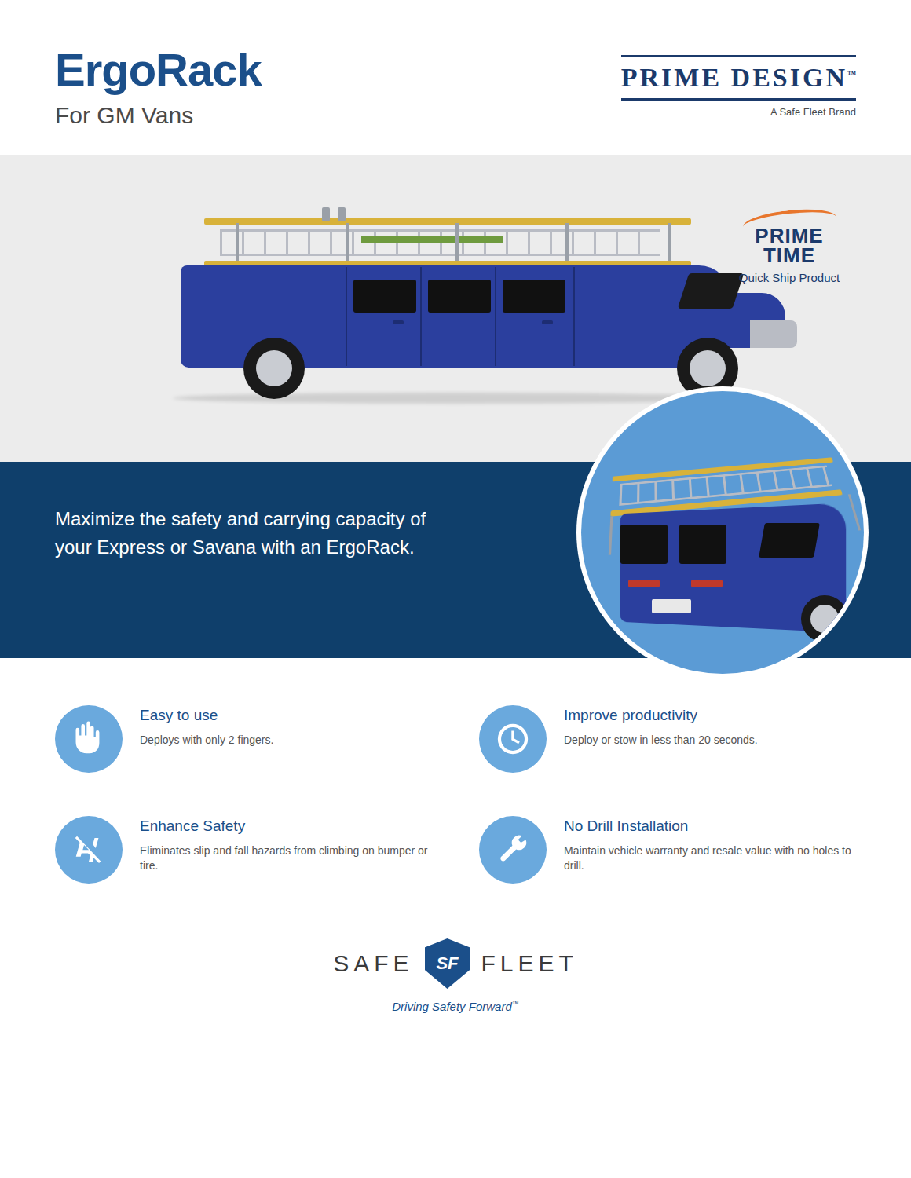ErgoRack
For GM Vans
PRIME DESIGN™
A Safe Fleet Brand
PRIME
TIME
Quick Ship Product
Maximize the safety and carrying capacity of your Express or Savana with an ErgoRack.
Easy to use
Deploys with only 2 fingers.
Improve productivity
Deploy or stow in less than 20 seconds.
Enhance Safety
Eliminates slip and fall hazards from climbing on bumper or tire.
No Drill Installation
Maintain vehicle warranty and resale value with no holes to drill.
SAFE SF FLEET
Driving Safety Forward™